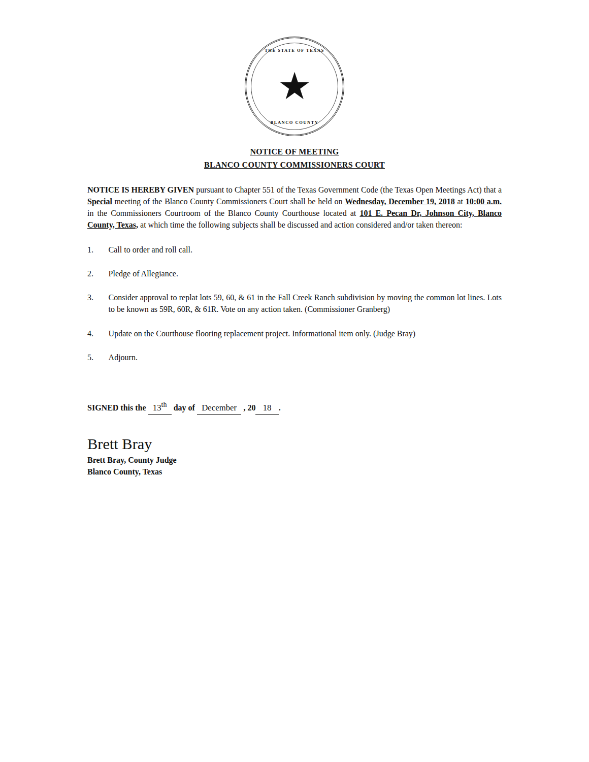The State of Texas ★ Blanco County
NOTICE OF MEETING
BLANCO COUNTY COMMISSIONERS COURT
NOTICE IS HEREBY GIVEN pursuant to Chapter 551 of the Texas Government Code (the Texas Open Meetings Act) that a Special meeting of the Blanco County Commissioners Court shall be held on Wednesday, December 19, 2018 at 10:00 a.m. in the Commissioners Courtroom of the Blanco County Courthouse located at 101 E. Pecan Dr, Johnson City, Blanco County, Texas, at which time the following subjects shall be discussed and action considered and/or taken thereon:
Call to order and roll call.
Pledge of Allegiance.
Consider approval to replat lots 59, 60, & 61 in the Fall Creek Ranch subdivision by moving the common lot lines. Lots to be known as 59R, 60R, & 61R. Vote on any action taken. (Commissioner Granberg)
Update on the Courthouse flooring replacement project. Informational item only. (Judge Bray)
Adjourn.
SIGNED this the 13th day of December , 2018.
Brett Bray
Brett Bray, County Judge
Blanco County, Texas